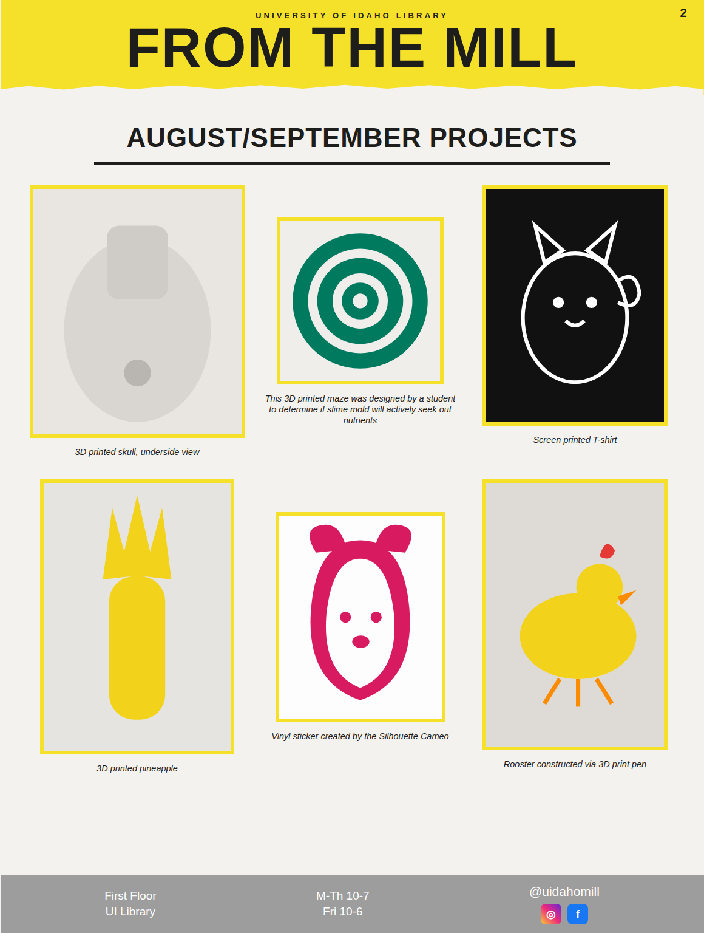2
University of Idaho Library
From the Mill
August/September Projects
3D printed skull, underside view
This 3D printed maze was designed by a student to determine if slime mold will actively seek out nutrients
Screen printed T-shirt
3D printed pineapple
Vinyl sticker created by the Silhouette Cameo
Rooster constructed via 3D print pen
First Floor
UI Library
M-Th 10-7
Fri 10-6
@uidahomill
◎ f